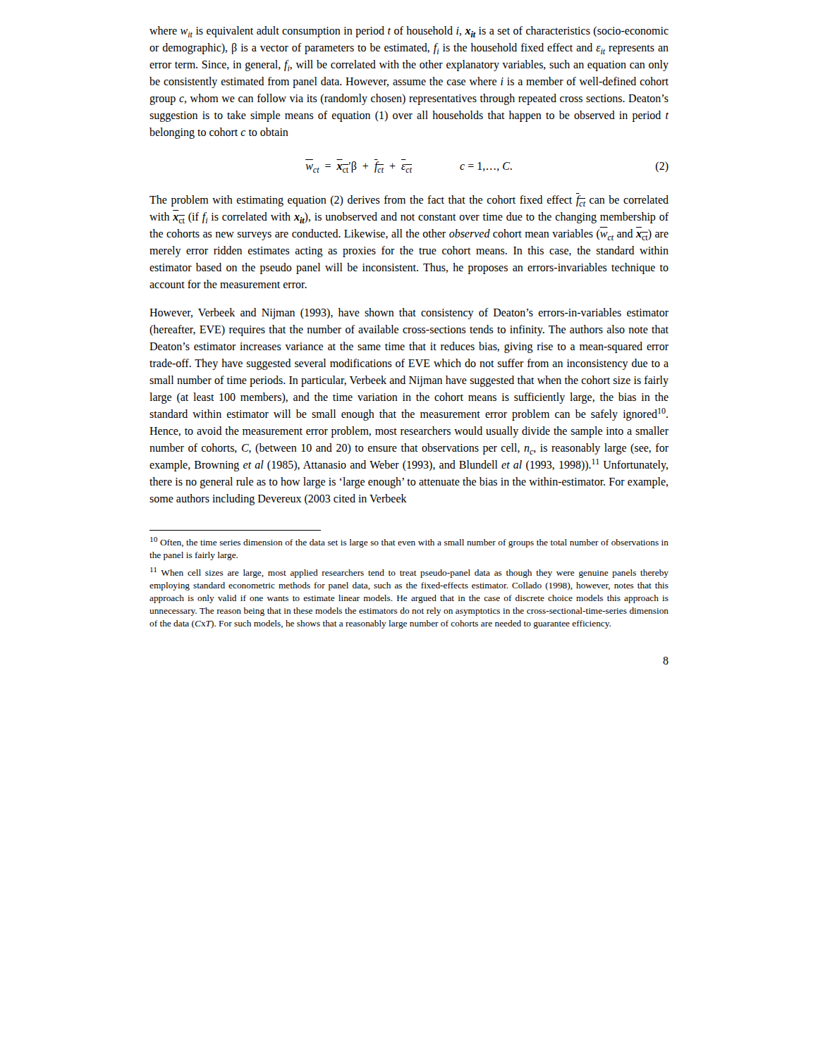where wit is equivalent adult consumption in period t of household i, xit is a set of characteristics (socio-economic or demographic), β is a vector of parameters to be estimated, fi is the household fixed effect and εit represents an error term. Since, in general, fi, will be correlated with the other explanatory variables, such an equation can only be consistently estimated from panel data. However, assume the case where i is a member of well-defined cohort group c, whom we can follow via its (randomly chosen) representatives through repeated cross sections. Deaton’s suggestion is to take simple means of equation (1) over all households that happen to be observed in period t belonging to cohort c to obtain
wct = xct′β + fct + εct c = 1,…, C. (2)
The problem with estimating equation (2) derives from the fact that the cohort fixed effect fct can be correlated with xct (if fi is correlated with xit), is unobserved and not constant over time due to the changing membership of the cohorts as new surveys are conducted. Likewise, all the other observed cohort mean variables (wct and xct) are merely error ridden estimates acting as proxies for the true cohort means. In this case, the standard within estimator based on the pseudo panel will be inconsistent. Thus, he proposes an errors-invariables technique to account for the measurement error.
However, Verbeek and Nijman (1993), have shown that consistency of Deaton’s errors-in-variables estimator (hereafter, EVE) requires that the number of available cross-sections tends to infinity. The authors also note that Deaton’s estimator increases variance at the same time that it reduces bias, giving rise to a mean-squared error trade-off. They have suggested several modifications of EVE which do not suffer from an inconsistency due to a small number of time periods. In particular, Verbeek and Nijman have suggested that when the cohort size is fairly large (at least 100 members), and the time variation in the cohort means is sufficiently large, the bias in the standard within estimator will be small enough that the measurement error problem can be safely ignored10. Hence, to avoid the measurement error problem, most researchers would usually divide the sample into a smaller number of cohorts, C, (between 10 and 20) to ensure that observations per cell, nc, is reasonably large (see, for example, Browning et al (1985), Attanasio and Weber (1993), and Blundell et al (1993, 1998)).11 Unfortunately, there is no general rule as to how large is ‘large enough’ to attenuate the bias in the within-estimator. For example, some authors including Devereux (2003 cited in Verbeek
10 Often, the time series dimension of the data set is large so that even with a small number of groups the total number of observations in the panel is fairly large.
11 When cell sizes are large, most applied researchers tend to treat pseudo-panel data as though they were genuine panels thereby employing standard econometric methods for panel data, such as the fixed-effects estimator. Collado (1998), however, notes that this approach is only valid if one wants to estimate linear models. He argued that in the case of discrete choice models this approach is unnecessary. The reason being that in these models the estimators do not rely on asymptotics in the cross-sectional-time-series dimension of the data (CxT). For such models, he shows that a reasonably large number of cohorts are needed to guarantee efficiency.
8